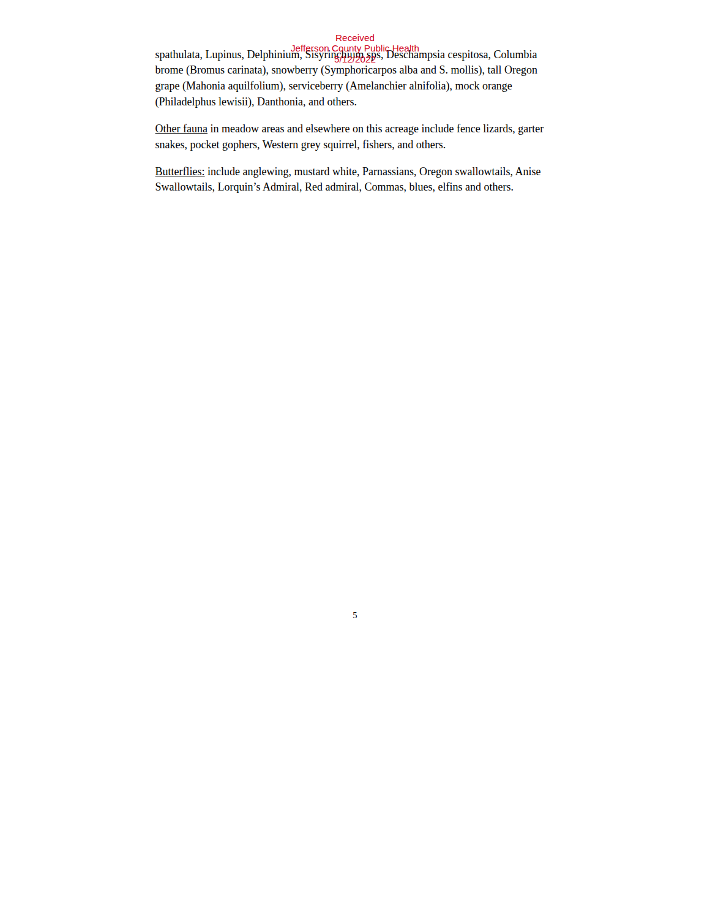Received Jefferson County Public Health 5/12/2022
spathulata, Lupinus, Delphinium, Sisyrinchium sps, Deschampsia cespitosa, Columbia brome (Bromus carinata), snowberry (Symphoricarpos alba and S. mollis), tall Oregon grape (Mahonia aquilfolium), serviceberry (Amelanchier alnifolia), mock orange (Philadelphus lewisii), Danthonia, and others.
Other fauna in meadow areas and elsewhere on this acreage include fence lizards, garter snakes, pocket gophers, Western grey squirrel, fishers, and others.
Butterflies: include anglewing, mustard white, Parnassians, Oregon swallowtails, Anise Swallowtails, Lorquin’s Admiral, Red admiral, Commas, blues, elfins and others.
5